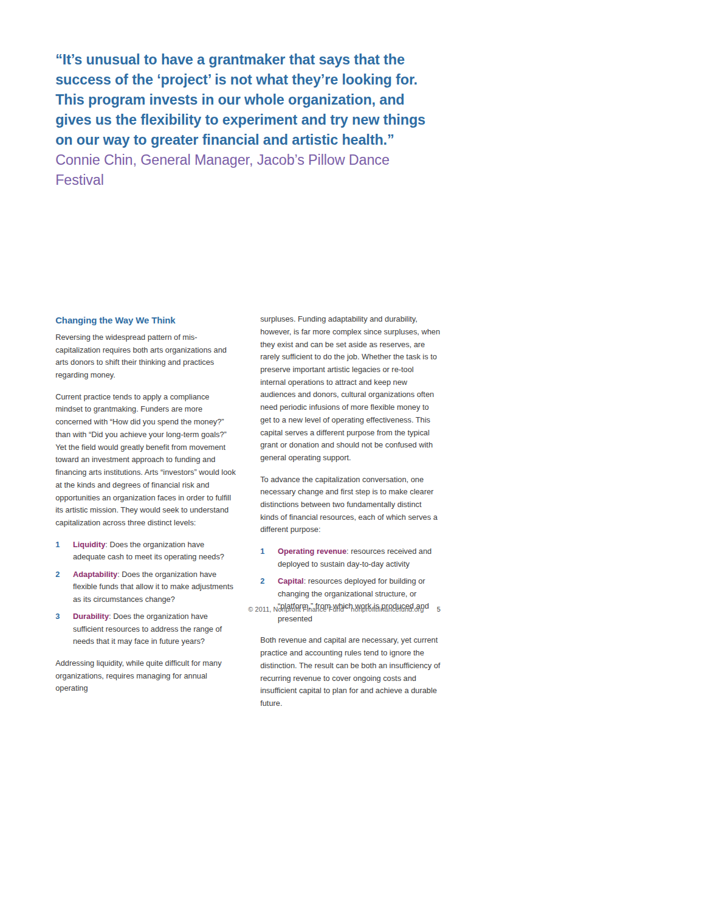“It’s unusual to have a grantmaker that says that the success of the ‘project’ is not what they’re looking for. This program invests in our whole organization, and gives us the flexibility to experiment and try new things on our way to greater financial and artistic health.” Connie Chin, General Manager, Jacob’s Pillow Dance Festival
Changing the Way We Think
Reversing the widespread pattern of mis-capitalization requires both arts organizations and arts donors to shift their thinking and practices regarding money.
Current practice tends to apply a compliance mindset to grantmaking. Funders are more concerned with “How did you spend the money?” than with “Did you achieve your long-term goals?” Yet the field would greatly benefit from movement toward an investment approach to funding and financing arts institutions. Arts “investors” would look at the kinds and degrees of financial risk and opportunities an organization faces in order to fulfill its artistic mission. They would seek to understand capitalization across three distinct levels:
Liquidity: Does the organization have adequate cash to meet its operating needs?
Adaptability: Does the organization have flexible funds that allow it to make adjustments as its circumstances change?
Durability: Does the organization have sufficient resources to address the range of needs that it may face in future years?
Addressing liquidity, while quite difficult for many organizations, requires managing for annual operating
surpluses. Funding adaptability and durability, however, is far more complex since surpluses, when they exist and can be set aside as reserves, are rarely sufficient to do the job. Whether the task is to preserve important artistic legacies or re-tool internal operations to attract and keep new audiences and donors, cultural organizations often need periodic infusions of more flexible money to get to a new level of operating effectiveness. This capital serves a different purpose from the typical grant or donation and should not be confused with general operating support.
To advance the capitalization conversation, one necessary change and first step is to make clearer distinctions between two fundamentally distinct kinds of financial resources, each of which serves a different purpose:
Operating revenue: resources received and deployed to sustain day-to-day activity
Capital: resources deployed for building or changing the organizational structure, or “platform,” from which work is produced and presented
Both revenue and capital are necessary, yet current practice and accounting rules tend to ignore the distinction. The result can be both an insufficiency of recurring revenue to cover ongoing costs and insufficient capital to plan for and achieve a durable future.
© 2011, Nonprofit Finance Fund® nonprofitfinancefund.org5